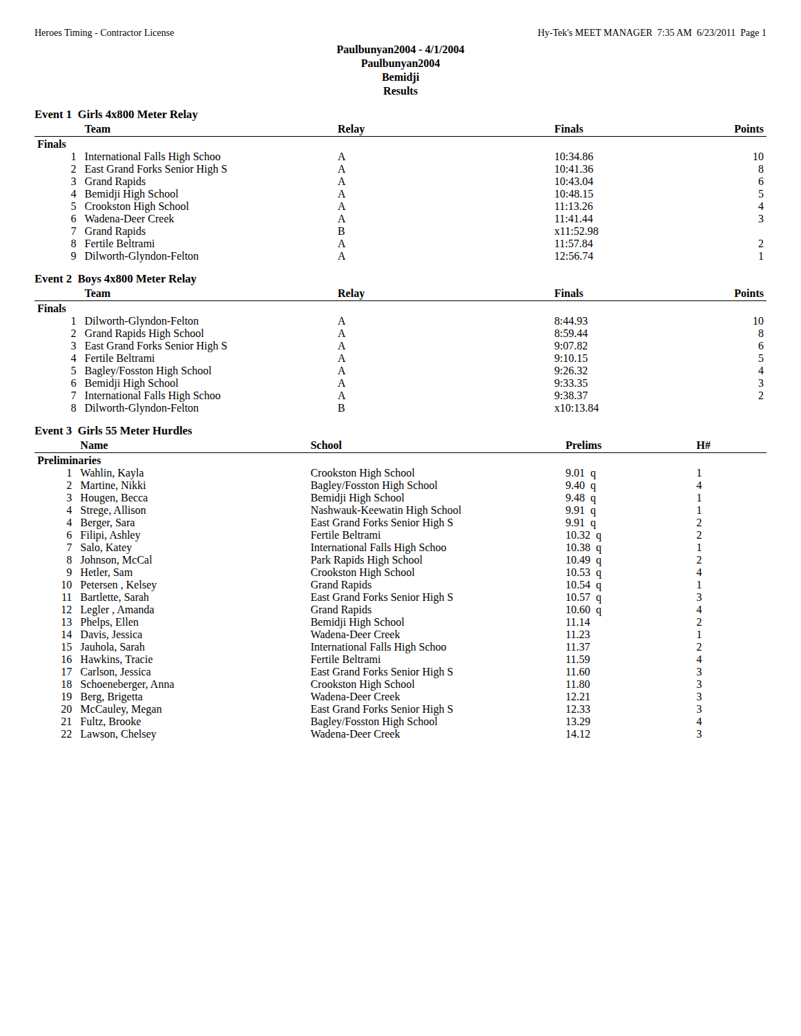Heroes Timing - Contractor License
Hy-Tek's MEET MANAGER 7:35 AM 6/23/2011 Page 1
Paulbunyan2004 - 4/1/2004
Paulbunyan2004
Bemidji
Results
Event 1 Girls 4x800 Meter Relay
| | Team | Relay | Finals | Points |
| --- | --- | --- | --- | --- |
| Finals |
| 1 | International Falls High Schoo | A | 10:34.86 | 10 |
| 2 | East Grand Forks Senior High S | A | 10:41.36 | 8 |
| 3 | Grand Rapids | A | 10:43.04 | 6 |
| 4 | Bemidji High School | A | 10:48.15 | 5 |
| 5 | Crookston High School | A | 11:13.26 | 4 |
| 6 | Wadena-Deer Creek | A | 11:41.44 | 3 |
| 7 | Grand Rapids | B | x11:52.98 | |
| 8 | Fertile Beltrami | A | 11:57.84 | 2 |
| 9 | Dilworth-Glyndon-Felton | A | 12:56.74 | 1 |
Event 2 Boys 4x800 Meter Relay
| | Team | Relay | Finals | Points |
| --- | --- | --- | --- | --- |
| Finals |
| 1 | Dilworth-Glyndon-Felton | A | 8:44.93 | 10 |
| 2 | Grand Rapids High School | A | 8:59.44 | 8 |
| 3 | East Grand Forks Senior High S | A | 9:07.82 | 6 |
| 4 | Fertile Beltrami | A | 9:10.15 | 5 |
| 5 | Bagley/Fosston High School | A | 9:26.32 | 4 |
| 6 | Bemidji High School | A | 9:33.35 | 3 |
| 7 | International Falls High Schoo | A | 9:38.37 | 2 |
| 8 | Dilworth-Glyndon-Felton | B | x10:13.84 | |
Event 3 Girls 55 Meter Hurdles
| | Name | School | Prelims | H# |
| --- | --- | --- | --- | --- |
| Preliminaries |
| 1 | Wahlin, Kayla | Crookston High School | 9.01 q | 1 |
| 2 | Martine, Nikki | Bagley/Fosston High School | 9.40 q | 4 |
| 3 | Hougen, Becca | Bemidji High School | 9.48 q | 1 |
| 4 | Strege, Allison | Nashwauk-Keewatin High School | 9.91 q | 1 |
| 4 | Berger, Sara | East Grand Forks Senior High S | 9.91 q | 2 |
| 6 | Filipi, Ashley | Fertile Beltrami | 10.32 q | 2 |
| 7 | Salo, Katey | International Falls High Schoo | 10.38 q | 1 |
| 8 | Johnson, McCal | Park Rapids High School | 10.49 q | 2 |
| 9 | Hetler, Sam | Crookston High School | 10.53 q | 4 |
| 10 | Petersen , Kelsey | Grand Rapids | 10.54 q | 1 |
| 11 | Bartlette, Sarah | East Grand Forks Senior High S | 10.57 q | 3 |
| 12 | Legler , Amanda | Grand Rapids | 10.60 q | 4 |
| 13 | Phelps, Ellen | Bemidji High School | 11.14 | 2 |
| 14 | Davis, Jessica | Wadena-Deer Creek | 11.23 | 1 |
| 15 | Jauhola, Sarah | International Falls High Schoo | 11.37 | 2 |
| 16 | Hawkins, Tracie | Fertile Beltrami | 11.59 | 4 |
| 17 | Carlson, Jessica | East Grand Forks Senior High S | 11.60 | 3 |
| 18 | Schoeneberger, Anna | Crookston High School | 11.80 | 3 |
| 19 | Berg, Brigetta | Wadena-Deer Creek | 12.21 | 3 |
| 20 | McCauley, Megan | East Grand Forks Senior High S | 12.33 | 3 |
| 21 | Fultz, Brooke | Bagley/Fosston High School | 13.29 | 4 |
| 22 | Lawson, Chelsey | Wadena-Deer Creek | 14.12 | 3 |